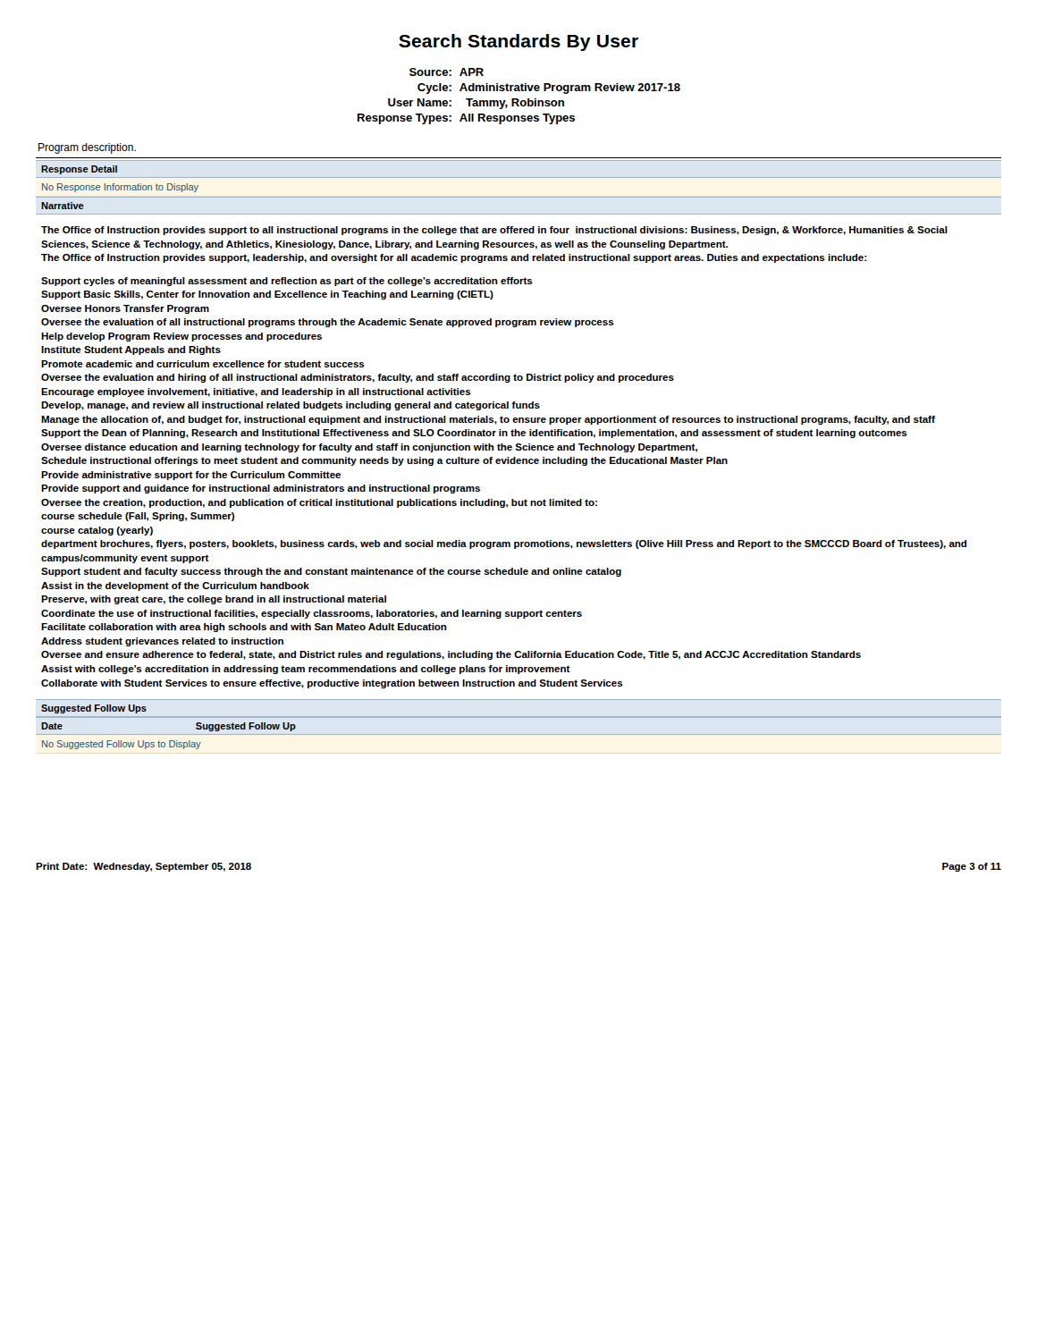Search Standards By User
| Source: | APR |
| Cycle: | Administrative Program Review 2017-18 |
| User Name: | Tammy, Robinson |
| Response Types: | All Responses Types |
Program description.
Response Detail
No Response Information to Display
Narrative
The Office of Instruction provides support to all instructional programs in the college that are offered in four instructional divisions: Business, Design, & Workforce, Humanities & Social Sciences, Science & Technology, and Athletics, Kinesiology, Dance, Library, and Learning Resources, as well as the Counseling Department.
The Office of Instruction provides support, leadership, and oversight for all academic programs and related instructional support areas. Duties and expectations include:
Support cycles of meaningful assessment and reflection as part of the college's accreditation efforts
Support Basic Skills, Center for Innovation and Excellence in Teaching and Learning (CIETL)
Oversee Honors Transfer Program
Oversee the evaluation of all instructional programs through the Academic Senate approved program review process
Help develop Program Review processes and procedures
Institute Student Appeals and Rights
Promote academic and curriculum excellence for student success
Oversee the evaluation and hiring of all instructional administrators, faculty, and staff according to District policy and procedures
Encourage employee involvement, initiative, and leadership in all instructional activities
Develop, manage, and review all instructional related budgets including general and categorical funds
Manage the allocation of, and budget for, instructional equipment and instructional materials, to ensure proper apportionment of resources to instructional programs, faculty, and staff
Support the Dean of Planning, Research and Institutional Effectiveness and SLO Coordinator in the identification, implementation, and assessment of student learning outcomes
Oversee distance education and learning technology for faculty and staff in conjunction with the Science and Technology Department,
Schedule instructional offerings to meet student and community needs by using a culture of evidence including the Educational Master Plan
Provide administrative support for the Curriculum Committee
Provide support and guidance for instructional administrators and instructional programs
Oversee the creation, production, and publication of critical institutional publications including, but not limited to:
course schedule (Fall, Spring, Summer)
course catalog (yearly)
department brochures, flyers, posters, booklets, business cards, web and social media program promotions, newsletters (Olive Hill Press and Report to the SMCCCD Board of Trustees), and campus/community event support
Support student and faculty success through the and constant maintenance of the course schedule and online catalog
Assist in the development of the Curriculum handbook
Preserve, with great care, the college brand in all instructional material
Coordinate the use of instructional facilities, especially classrooms, laboratories, and learning support centers
Facilitate collaboration with area high schools and with San Mateo Adult Education
Address student grievances related to instruction
Oversee and ensure adherence to federal, state, and District rules and regulations, including the California Education Code, Title 5, and ACCJC Accreditation Standards
Assist with college’s accreditation in addressing team recommendations and college plans for improvement
Collaborate with Student Services to ensure effective, productive integration between Instruction and Student Services
Suggested Follow Ups
| Date | Suggested Follow Up | | |
| --- | --- | --- | --- |
No Suggested Follow Ups to Display
Print Date: Wednesday, September 05, 2018
Page 3 of 11